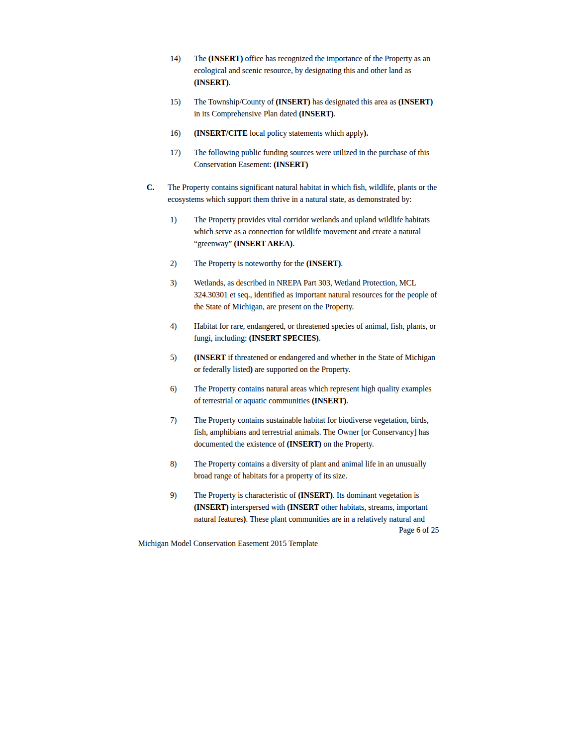14)
The (INSERT) office has recognized the importance of the Property as an ecological and scenic resource, by designating this and other land as (INSERT).
15)
The Township/County of (INSERT) has designated this area as (INSERT) in its Comprehensive Plan dated (INSERT).
16)
(INSERT/CITE local policy statements which apply).
17)
The following public funding sources were utilized in the purchase of this Conservation Easement: (INSERT)
C.
The Property contains significant natural habitat in which fish, wildlife, plants or the ecosystems which support them thrive in a natural state, as demonstrated by:
1)
The Property provides vital corridor wetlands and upland wildlife habitats which serve as a connection for wildlife movement and create a natural “greenway” (INSERT AREA).
2)
The Property is noteworthy for the (INSERT).
3)
Wetlands, as described in NREPA Part 303, Wetland Protection, MCL 324.30301 et seq., identified as important natural resources for the people of the State of Michigan, are present on the Property.
4)
Habitat for rare, endangered, or threatened species of animal, fish, plants, or fungi, including: (INSERT SPECIES).
5)
(INSERT if threatened or endangered and whether in the State of Michigan or federally listed) are supported on the Property.
6)
The Property contains natural areas which represent high quality examples of terrestrial or aquatic communities (INSERT).
7)
The Property contains sustainable habitat for biodiverse vegetation, birds, fish, amphibians and terrestrial animals. The Owner [or Conservancy] has documented the existence of (INSERT) on the Property.
8)
The Property contains a diversity of plant and animal life in an unusually broad range of habitats for a property of its size.
9)
The Property is characteristic of (INSERT). Its dominant vegetation is (INSERT) interspersed with (INSERT other habitats, streams, important natural features). These plant communities are in a relatively natural and
Page 6 of 25
Michigan Model Conservation Easement 2015 Template